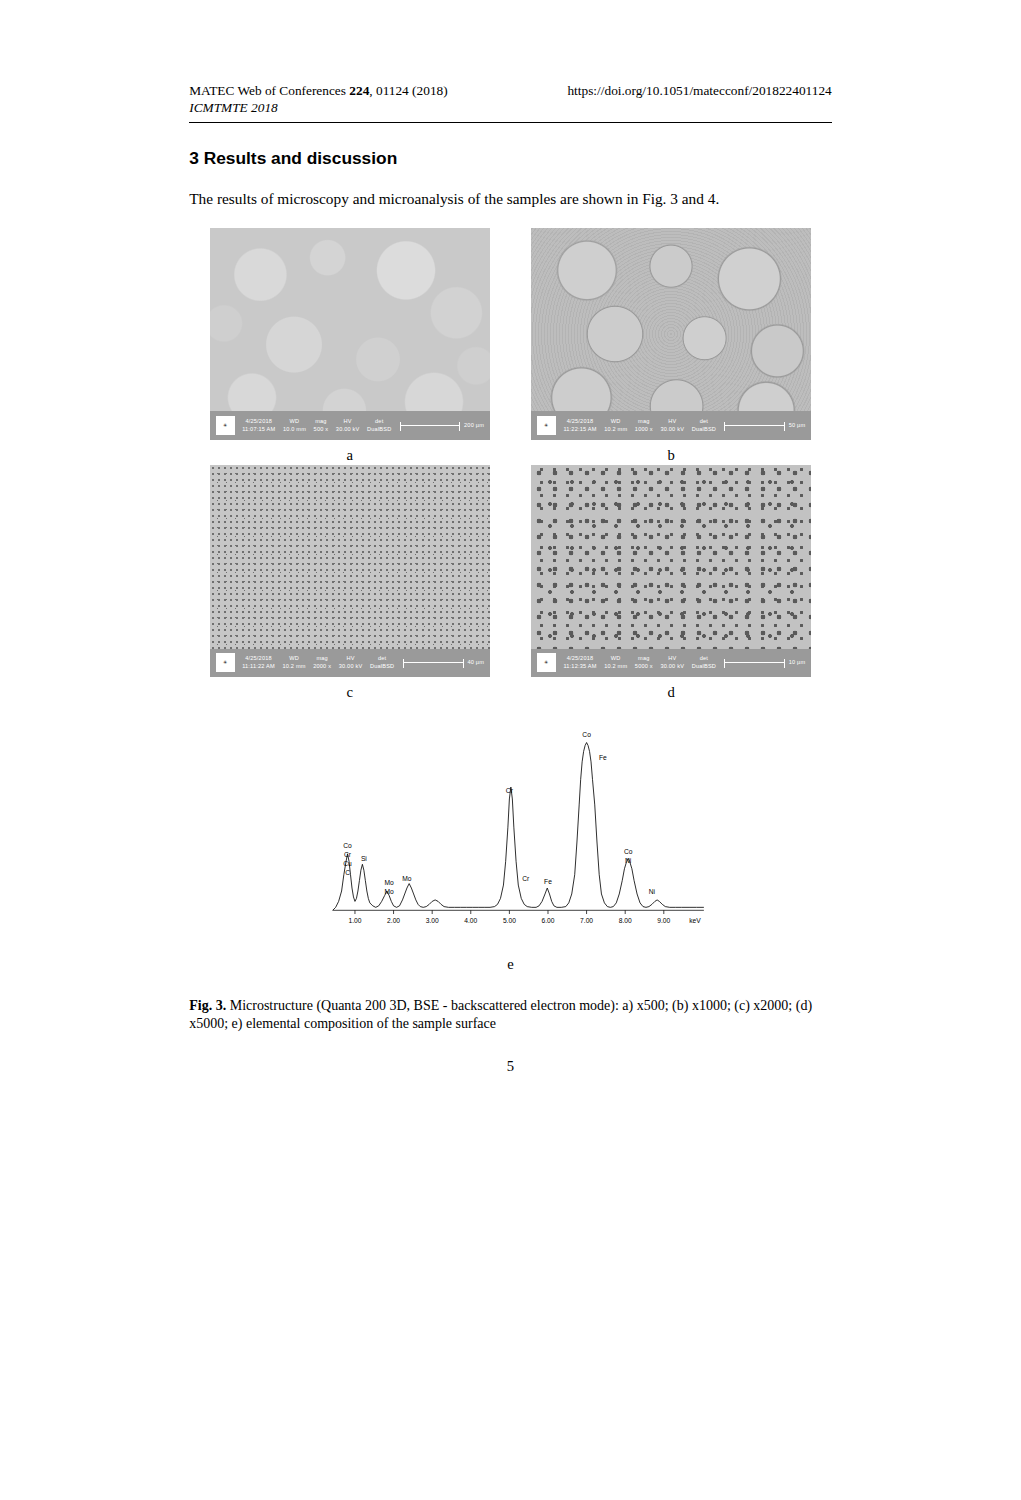MATEC Web of Conferences 224, 01124 (2018)
ICMTMTE 2018
https://doi.org/10.1051/matecconf/201822401124
3 Results and discussion
The results of microscopy and microanalysis of the samples are shown in Fig. 3 and 4.
| ✳ 4/25/2018 11:07:15 AM WD 10.0 mm mag 500 x HV 30.00 kV det DualBSD 200 µm | ✳ 4/25/2018 11:22:15 AM WD 10.2 mm mag 1000 x HV 30.00 kV det DualBSD 50 µm |
| a | b |
| ✳ 4/25/2018 11:11:22 AM WD 10.2 mm mag 2000 x HV 30.00 kV det DualBSD 40 µm | ✳ 4/25/2018 11:12:35 AM WD 10.2 mm mag 5000 x HV 30.00 kV det DualBSD 10 µm |
| c | d |
1.00 2.00 3.00 4.00 5.00 6.00 7.00 8.00 9.00 keV Co Cr Cu C Si Mo Mo Mo Cr Cr Fe Co Fe Co Ni Ni
e
Fig. 3. Microstructure (Quanta 200 3D, BSE - backscattered electron mode): a) x500; (b) x1000; (c) x2000; (d) x5000; e) elemental composition of the sample surface
5